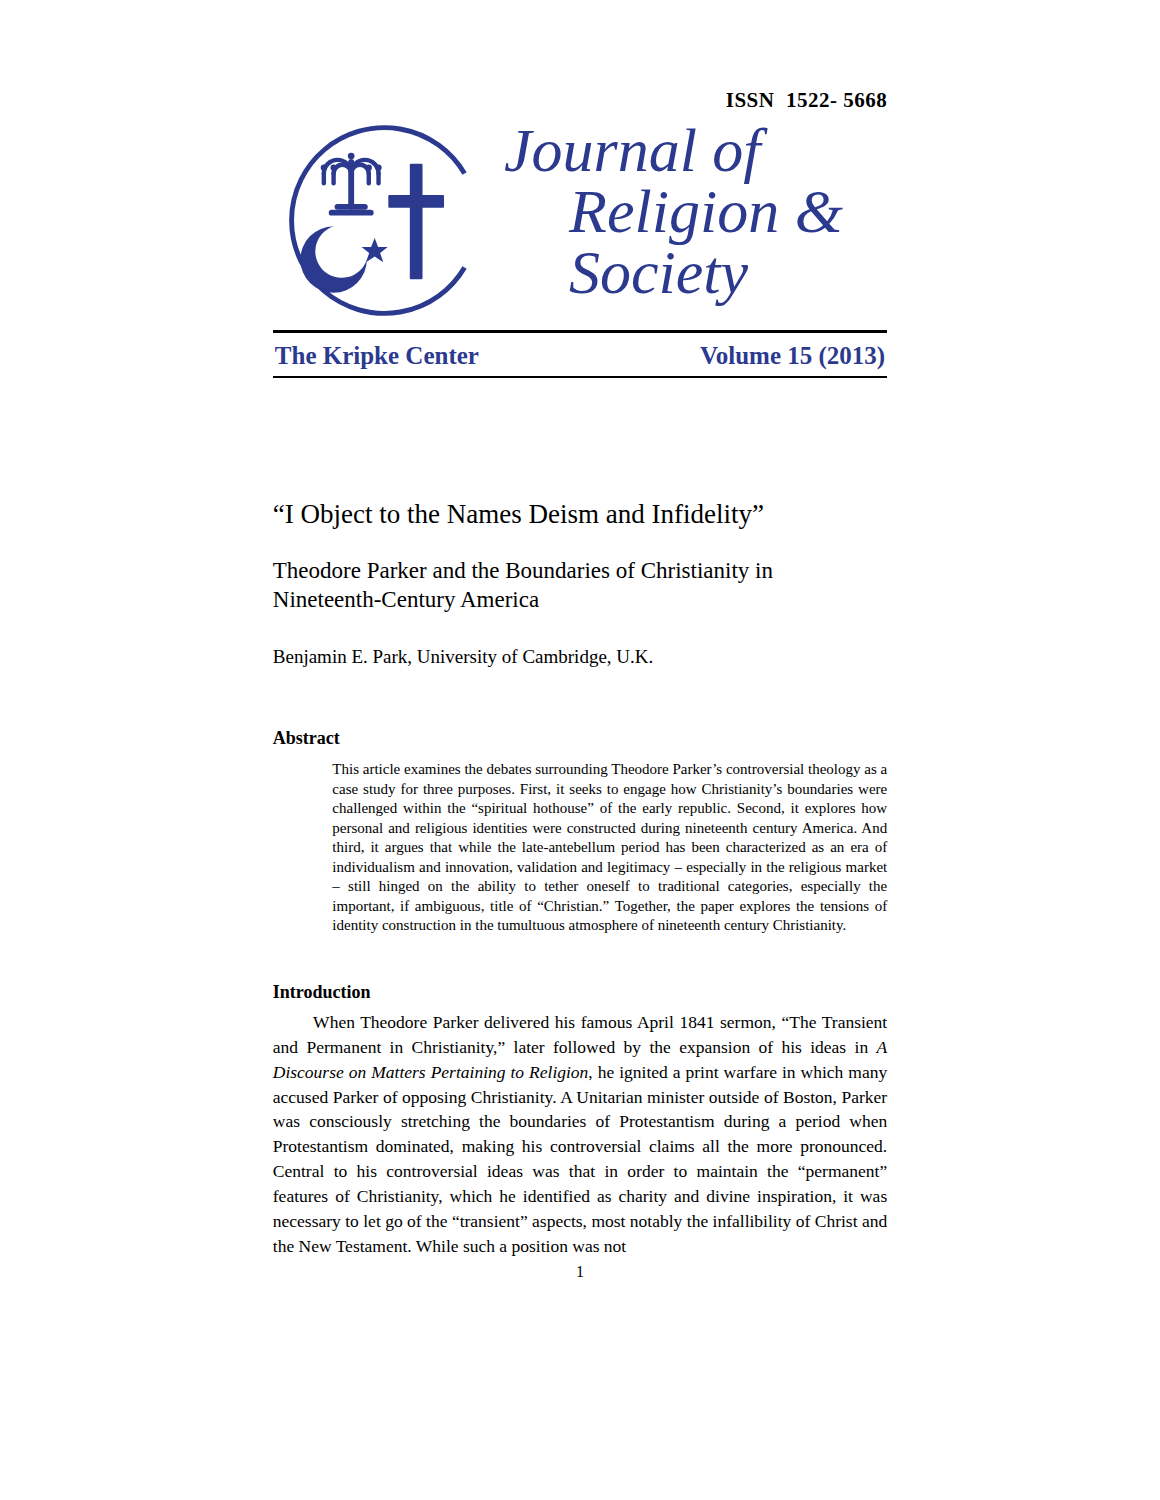ISSN 1522- 5668
Journal of Religion & Society
The Kripke Center Volume 15 (2013)
“I Object to the Names Deism and Infidelity”
Theodore Parker and the Boundaries of Christianity in
Nineteenth-Century America
Benjamin E. Park, University of Cambridge, U.K.
Abstract
This article examines the debates surrounding Theodore Parker’s controversial theology as a case study for three purposes. First, it seeks to engage how Christianity’s boundaries were challenged within the “spiritual hothouse” of the early republic. Second, it explores how personal and religious identities were constructed during nineteenth century America. And third, it argues that while the late-antebellum period has been characterized as an era of individualism and innovation, validation and legitimacy – especially in the religious market – still hinged on the ability to tether oneself to traditional categories, especially the important, if ambiguous, title of “Christian.” Together, the paper explores the tensions of identity construction in the tumultuous atmosphere of nineteenth century Christianity.
Introduction
When Theodore Parker delivered his famous April 1841 sermon, “The Transient and Permanent in Christianity,” later followed by the expansion of his ideas in A Discourse on Matters Pertaining to Religion, he ignited a print warfare in which many accused Parker of opposing Christianity. A Unitarian minister outside of Boston, Parker was consciously stretching the boundaries of Protestantism during a period when Protestantism dominated, making his controversial claims all the more pronounced. Central to his controversial ideas was that in order to maintain the “permanent” features of Christianity, which he identified as charity and divine inspiration, it was necessary to let go of the “transient” aspects, most notably the infallibility of Christ and the New Testament. While such a position was not
1